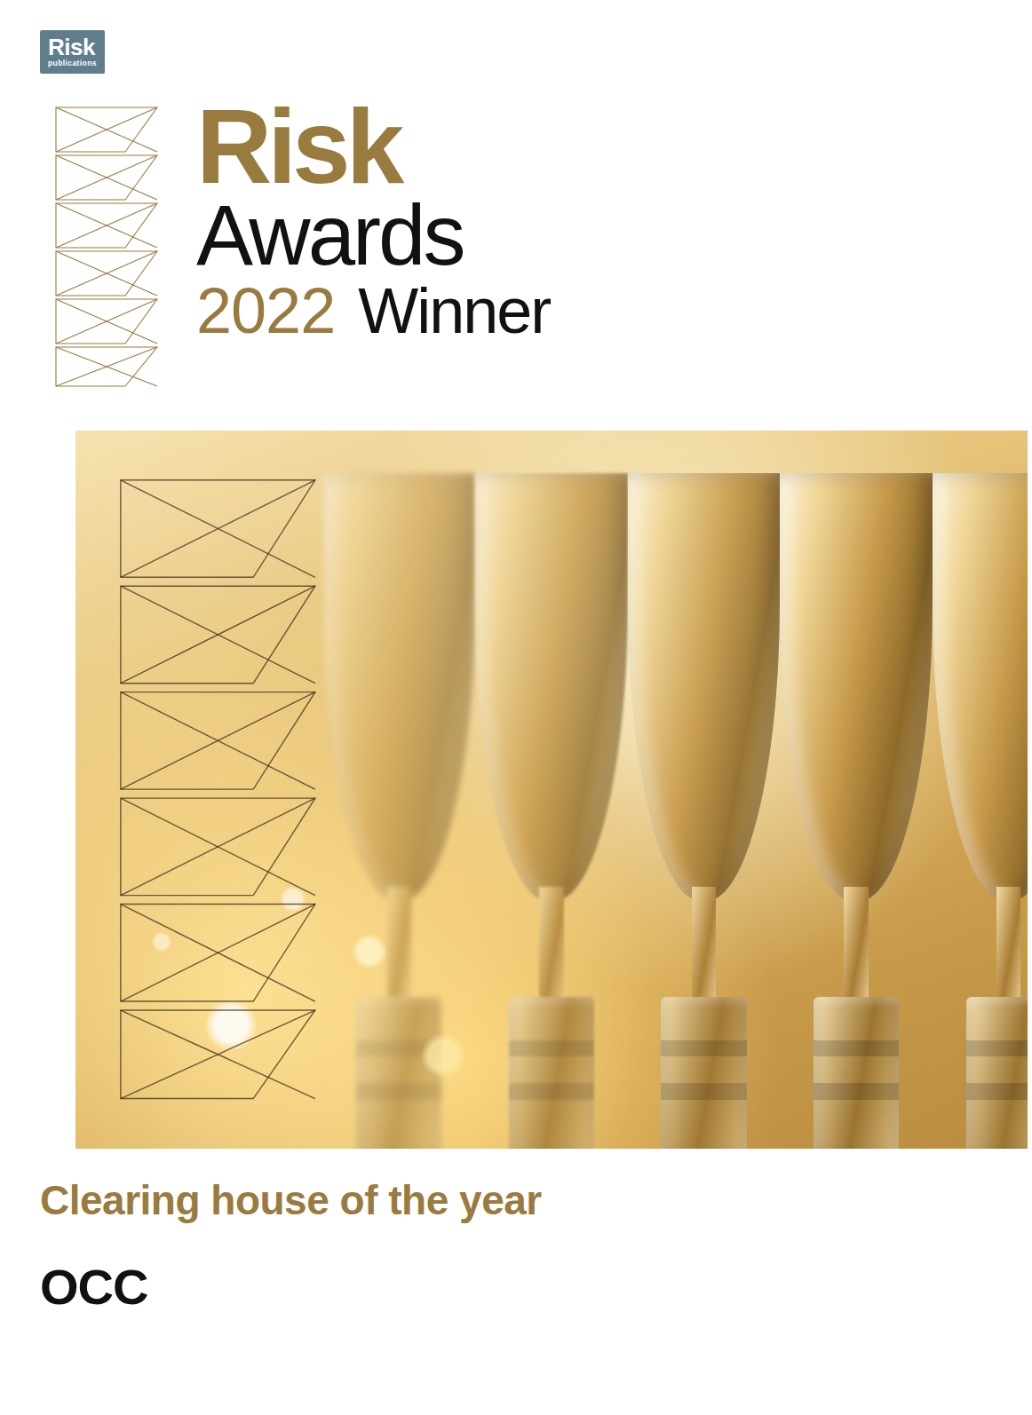Risk publications
Risk
Awards
2022 Winner
Clearing house of the year
OCC